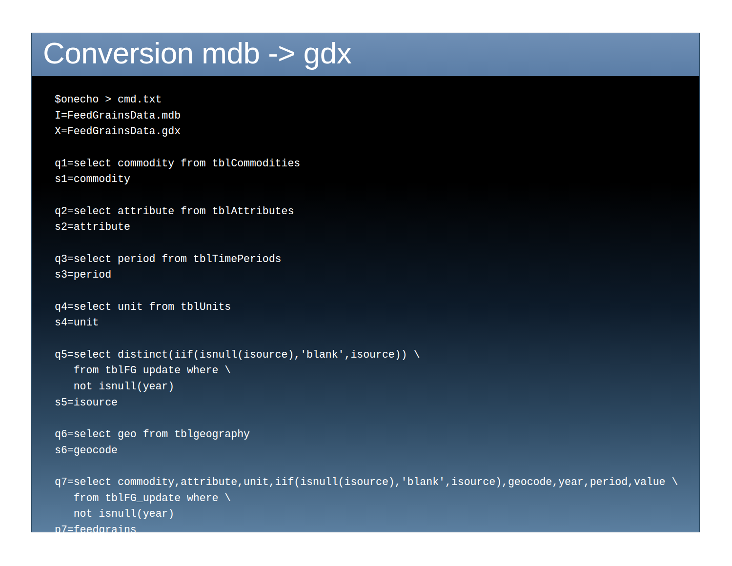Conversion mdb -> gdx
$onecho > cmd.txt
I=FeedGrainsData.mdb
X=FeedGrainsData.gdx

q1=select commodity from tblCommodities
s1=commodity

q2=select attribute from tblAttributes
s2=attribute

q3=select period from tblTimePeriods
s3=period

q4=select unit from tblUnits
s4=unit

q5=select distinct(iif(isnull(isource),'blank',isource)) \
   from tblFG_update where \
   not isnull(year)
s5=isource

q6=select geo from tblgeography
s6=geocode

q7=select commodity,attribute,unit,iif(isnull(isource),'blank',isource),geocode,year,period,value \
   from tblFG_update where \
   not isnull(year)
p7=feedgrains
$offecho

$call mdb2gms @cmd.txt